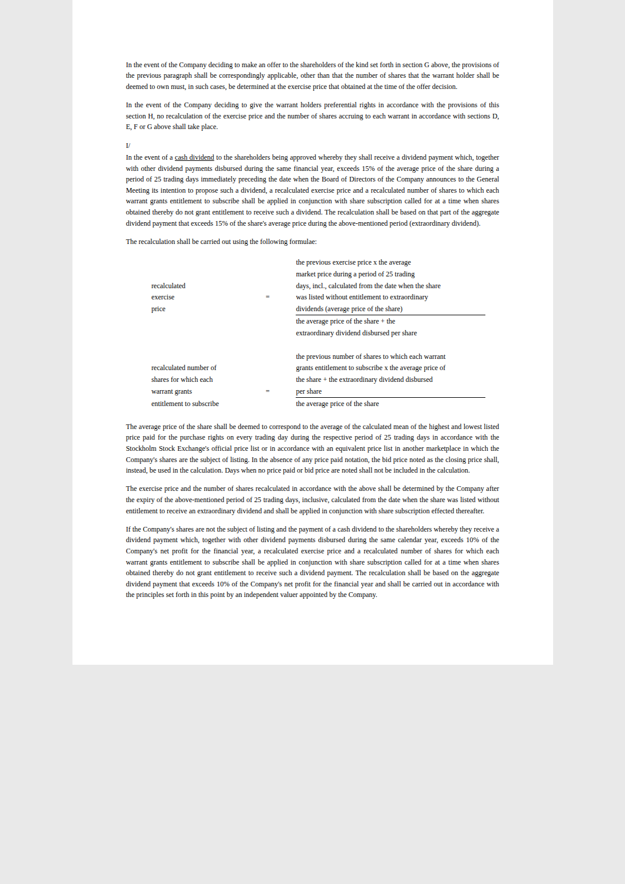In the event of the Company deciding to make an offer to the shareholders of the kind set forth in section G above, the provisions of the previous paragraph shall be correspondingly applicable, other than that the number of shares that the warrant holder shall be deemed to own must, in such cases, be determined at the exercise price that obtained at the time of the offer decision.
In the event of the Company deciding to give the warrant holders preferential rights in accordance with the provisions of this section H, no recalculation of the exercise price and the number of shares accruing to each warrant in accordance with sections D, E, F or G above shall take place.
I/
In the event of a cash dividend to the shareholders being approved whereby they shall receive a dividend payment which, together with other dividend payments disbursed during the same financial year, exceeds 15% of the average price of the share during a period of 25 trading days immediately preceding the date when the Board of Directors of the Company announces to the General Meeting its intention to propose such a dividend, a recalculated exercise price and a recalculated number of shares to which each warrant grants entitlement to subscribe shall be applied in conjunction with share subscription called for at a time when shares obtained thereby do not grant entitlement to receive such a dividend. The recalculation shall be based on that part of the aggregate dividend payment that exceeds 15% of the share's average price during the above-mentioned period (extraordinary dividend).
The recalculation shall be carried out using the following formulae:
| | | the previous exercise price x the average |
| | | market price during a period of 25 trading |
| recalculated | | days, incl., calculated from the date when the share |
| exercise | = | was listed without entitlement to extraordinary |
| price | | dividends (average price of the share) |
| | | the average price of the share + the |
| | | extraordinary dividend disbursed per share |
| | | the previous number of shares to which each warrant |
| recalculated number of | | grants entitlement to subscribe x the average price of |
| shares for which each | | the share + the extraordinary dividend disbursed |
| warrant grants | = | per share |
| entitlement to subscribe | | the average price of the share |
The average price of the share shall be deemed to correspond to the average of the calculated mean of the highest and lowest listed price paid for the purchase rights on every trading day during the respective period of 25 trading days in accordance with the Stockholm Stock Exchange's official price list or in accordance with an equivalent price list in another marketplace in which the Company's shares are the subject of listing. In the absence of any price paid notation, the bid price noted as the closing price shall, instead, be used in the calculation. Days when no price paid or bid price are noted shall not be included in the calculation.
The exercise price and the number of shares recalculated in accordance with the above shall be determined by the Company after the expiry of the above-mentioned period of 25 trading days, inclusive, calculated from the date when the share was listed without entitlement to receive an extraordinary dividend and shall be applied in conjunction with share subscription effected thereafter.
If the Company's shares are not the subject of listing and the payment of a cash dividend to the shareholders whereby they receive a dividend payment which, together with other dividend payments disbursed during the same calendar year, exceeds 10% of the Company's net profit for the financial year, a recalculated exercise price and a recalculated number of shares for which each warrant grants entitlement to subscribe shall be applied in conjunction with share subscription called for at a time when shares obtained thereby do not grant entitlement to receive such a dividend payment. The recalculation shall be based on the aggregate dividend payment that exceeds 10% of the Company's net profit for the financial year and shall be carried out in accordance with the principles set forth in this point by an independent valuer appointed by the Company.